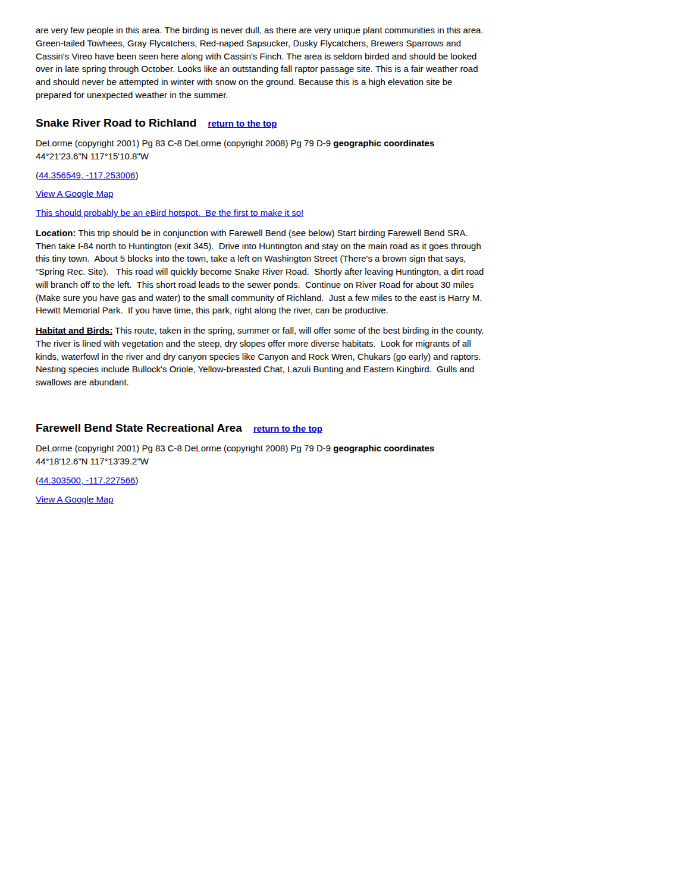are very few people in this area. The birding is never dull, as there are very unique plant communities in this area. Green-tailed Towhees, Gray Flycatchers, Red-naped Sapsucker, Dusky Flycatchers, Brewers Sparrows and Cassin's Vireo have been seen here along with Cassin's Finch. The area is seldom birded and should be looked over in late spring through October. Looks like an outstanding fall raptor passage site. This is a fair weather road and should never be attempted in winter with snow on the ground. Because this is a high elevation site be prepared for unexpected weather in the summer.
Snake River Road to Richland return to the top
DeLorme (copyright 2001) Pg 83 C-8 DeLorme (copyright 2008) Pg 79 D-9 geographic coordinates 44°21'23.6"N 117°15'10.8"W
(44.356549, -117.253006)
View A Google Map
This should probably be an eBird hotspot. Be the first to make it so!
Location: This trip should be in conjunction with Farewell Bend (see below) Start birding Farewell Bend SRA. Then take I-84 north to Huntington (exit 345). Drive into Huntington and stay on the main road as it goes through this tiny town. About 5 blocks into the town, take a left on Washington Street (There's a brown sign that says, “Spring Rec. Site). This road will quickly become Snake River Road. Shortly after leaving Huntington, a dirt road will branch off to the left. This short road leads to the sewer ponds. Continue on River Road for about 30 miles (Make sure you have gas and water) to the small community of Richland. Just a few miles to the east is Harry M. Hewitt Memorial Park. If you have time, this park, right along the river, can be productive.
Habitat and Birds: This route, taken in the spring, summer or fall, will offer some of the best birding in the county. The river is lined with vegetation and the steep, dry slopes offer more diverse habitats. Look for migrants of all kinds, waterfowl in the river and dry canyon species like Canyon and Rock Wren, Chukars (go early) and raptors. Nesting species include Bullock's Oriole, Yellow-breasted Chat, Lazuli Bunting and Eastern Kingbird. Gulls and swallows are abundant.
Farewell Bend State Recreational Area return to the top
DeLorme (copyright 2001) Pg 83 C-8 DeLorme (copyright 2008) Pg 79 D-9 geographic coordinates 44°18'12.6"N 117°13'39.2"W
(44.303500, -117.227566)
View A Google Map